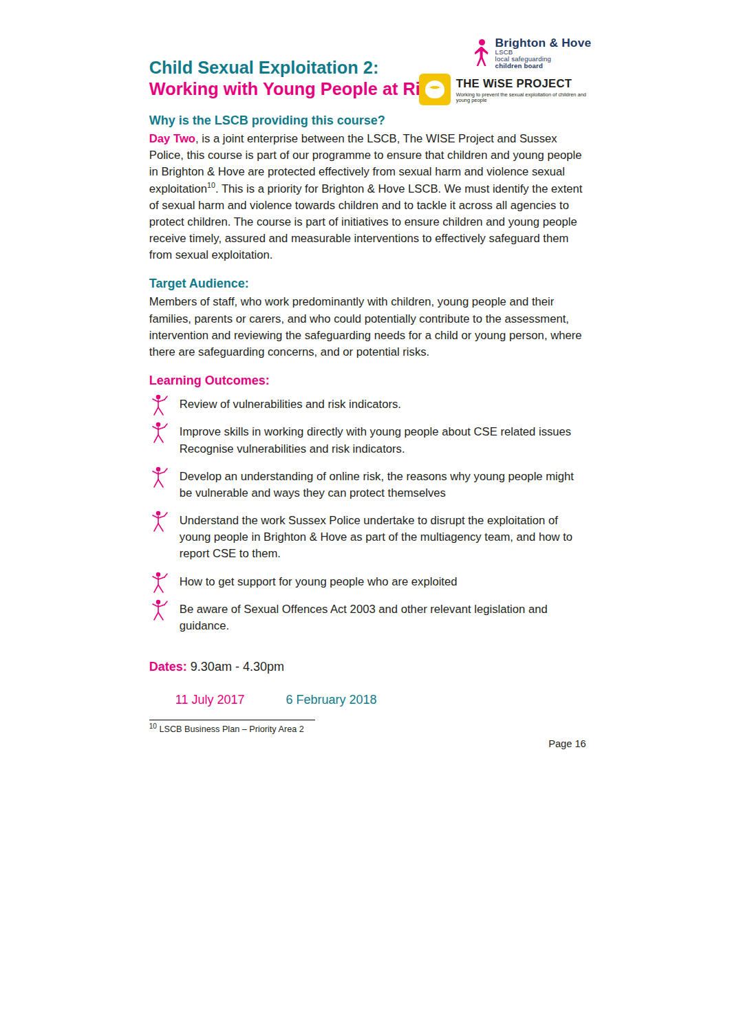Brighton & Hove
LSCB
local safeguarding
children board
THE WiSE PROJECT
Working to prevent the sexual exploitation of children and young people
Child Sexual Exploitation 2: Working with Young People at Risk
Why is the LSCB providing this course?
Day Two, is a joint enterprise between the LSCB, The WISE Project and Sussex Police, this course is part of our programme to ensure that children and young people in Brighton & Hove are protected effectively from sexual harm and violence sexual exploitation10. This is a priority for Brighton & Hove LSCB. We must identify the extent of sexual harm and violence towards children and to tackle it across all agencies to protect children. The course is part of initiatives to ensure children and young people receive timely, assured and measurable interventions to effectively safeguard them from sexual exploitation.
Target Audience:
Members of staff, who work predominantly with children, young people and their families, parents or carers, and who could potentially contribute to the assessment, intervention and reviewing the safeguarding needs for a child or young person, where there are safeguarding concerns, and or potential risks.
Learning Outcomes:
Review of vulnerabilities and risk indicators.
Improve skills in working directly with young people about CSE related issues Recognise vulnerabilities and risk indicators.
Develop an understanding of online risk, the reasons why young people might be vulnerable and ways they can protect themselves
Understand the work Sussex Police undertake to disrupt the exploitation of young people in Brighton & Hove as part of the multiagency team, and how to report CSE to them.
How to get support for young people who are exploited
Be aware of Sexual Offences Act 2003 and other relevant legislation and guidance.
Dates: 9.30am - 4.30pm
11 July 2017 6 February 2018
10 LSCB Business Plan – Priority Area 2
Page 16